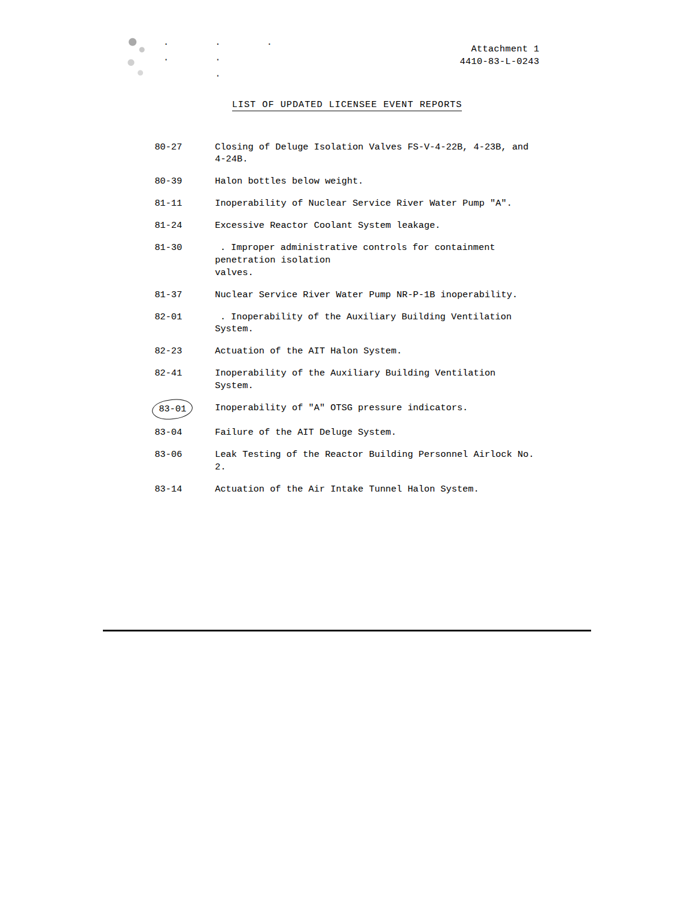. . .
. .
.
Attachment 1
4410-83-L-0243
LIST OF UPDATED LICENSEE EVENT REPORTS
| 80-27 | Closing of Deluge Isolation Valves FS-V-4-22B, 4-23B, and 4-24B. |
| 80-39 | Halon bottles below weight. |
| 81-11 | Inoperability of Nuclear Service River Water Pump "A". |
| 81-24 | Excessive Reactor Coolant System leakage. |
| 81-30 | . Improper administrative controls for containment penetration isolation valves. |
| 81-37 | Nuclear Service River Water Pump NR-P-1B inoperability. |
| 82-01 | . Inoperability of the Auxiliary Building Ventilation System. |
| 82-23 | Actuation of the AIT Halon System. |
| 82-41 | Inoperability of the Auxiliary Building Ventilation System. |
| 83-01 | Inoperability of "A" OTSG pressure indicators. |
| 83-04 | Failure of the AIT Deluge System. |
| 83-06 | Leak Testing of the Reactor Building Personnel Airlock No. 2. |
| 83-14 | Actuation of the Air Intake Tunnel Halon System. |